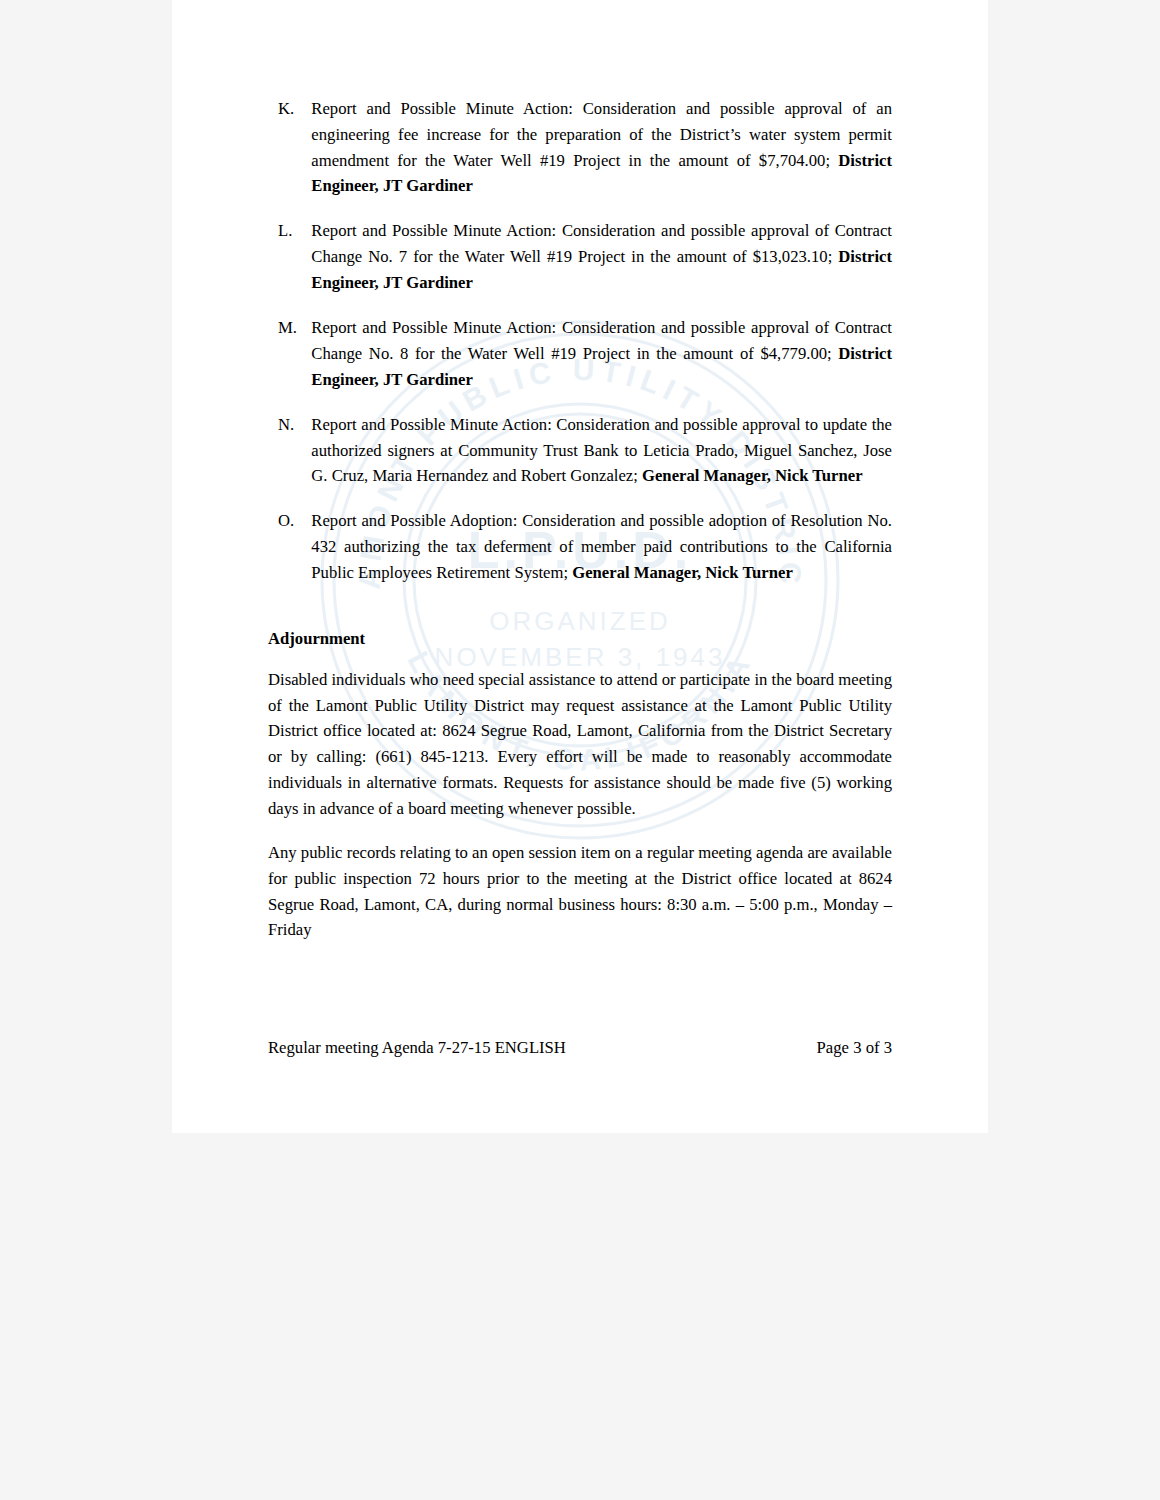LAMONT PUBLIC UTILITY DISTRICT LAMONT, CALIFORNIA L.P.U.D. ORGANIZED NOVEMBER 3, 1943
K. Report and Possible Minute Action: Consideration and possible approval of an engineering fee increase for the preparation of the District’s water system permit amendment for the Water Well #19 Project in the amount of $7,704.00; District Engineer, JT Gardiner
L. Report and Possible Minute Action: Consideration and possible approval of Contract Change No. 7 for the Water Well #19 Project in the amount of $13,023.10; District Engineer, JT Gardiner
M. Report and Possible Minute Action: Consideration and possible approval of Contract Change No. 8 for the Water Well #19 Project in the amount of $4,779.00; District Engineer, JT Gardiner
N. Report and Possible Minute Action: Consideration and possible approval to update the authorized signers at Community Trust Bank to Leticia Prado, Miguel Sanchez, Jose G. Cruz, Maria Hernandez and Robert Gonzalez; General Manager, Nick Turner
O. Report and Possible Adoption: Consideration and possible adoption of Resolution No. 432 authorizing the tax deferment of member paid contributions to the California Public Employees Retirement System; General Manager, Nick Turner
Adjournment
Disabled individuals who need special assistance to attend or participate in the board meeting of the Lamont Public Utility District may request assistance at the Lamont Public Utility District office located at: 8624 Segrue Road, Lamont, California from the District Secretary or by calling: (661) 845-1213. Every effort will be made to reasonably accommodate individuals in alternative formats. Requests for assistance should be made five (5) working days in advance of a board meeting whenever possible.
Any public records relating to an open session item on a regular meeting agenda are available for public inspection 72 hours prior to the meeting at the District office located at 8624 Segrue Road, Lamont, CA, during normal business hours: 8:30 a.m. – 5:00 p.m., Monday – Friday
Regular meeting Agenda 7-27-15 ENGLISH Page 3 of 3